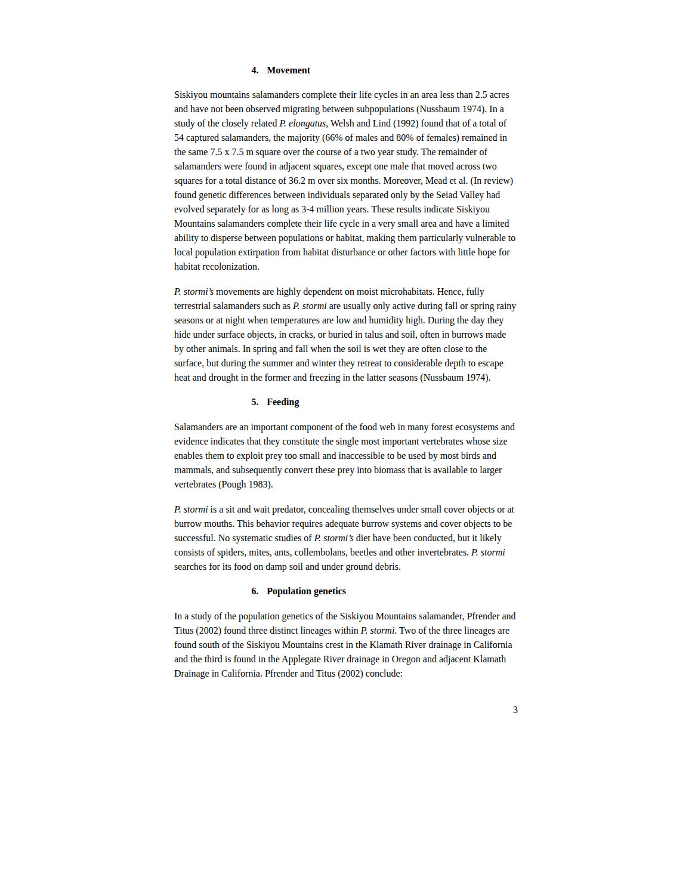4. Movement
Siskiyou mountains salamanders complete their life cycles in an area less than 2.5 acres and have not been observed migrating between subpopulations (Nussbaum 1974). In a study of the closely related P. elongatus, Welsh and Lind (1992) found that of a total of 54 captured salamanders, the majority (66% of males and 80% of females) remained in the same 7.5 x 7.5 m square over the course of a two year study. The remainder of salamanders were found in adjacent squares, except one male that moved across two squares for a total distance of 36.2 m over six months. Moreover, Mead et al. (In review) found genetic differences between individuals separated only by the Seiad Valley had evolved separately for as long as 3-4 million years. These results indicate Siskiyou Mountains salamanders complete their life cycle in a very small area and have a limited ability to disperse between populations or habitat, making them particularly vulnerable to local population extirpation from habitat disturbance or other factors with little hope for habitat recolonization.
P. stormi’s movements are highly dependent on moist microhabitats. Hence, fully terrestrial salamanders such as P. stormi are usually only active during fall or spring rainy seasons or at night when temperatures are low and humidity high. During the day they hide under surface objects, in cracks, or buried in talus and soil, often in burrows made by other animals. In spring and fall when the soil is wet they are often close to the surface, but during the summer and winter they retreat to considerable depth to escape heat and drought in the former and freezing in the latter seasons (Nussbaum 1974).
5. Feeding
Salamanders are an important component of the food web in many forest ecosystems and evidence indicates that they constitute the single most important vertebrates whose size enables them to exploit prey too small and inaccessible to be used by most birds and mammals, and subsequently convert these prey into biomass that is available to larger vertebrates (Pough 1983).
P. stormi is a sit and wait predator, concealing themselves under small cover objects or at burrow mouths. This behavior requires adequate burrow systems and cover objects to be successful. No systematic studies of P. stormi’s diet have been conducted, but it likely consists of spiders, mites, ants, collembolans, beetles and other invertebrates. P. stormi searches for its food on damp soil and under ground debris.
6. Population genetics
In a study of the population genetics of the Siskiyou Mountains salamander, Pfrender and Titus (2002) found three distinct lineages within P. stormi. Two of the three lineages are found south of the Siskiyou Mountains crest in the Klamath River drainage in California and the third is found in the Applegate River drainage in Oregon and adjacent Klamath Drainage in California. Pfrender and Titus (2002) conclude:
3